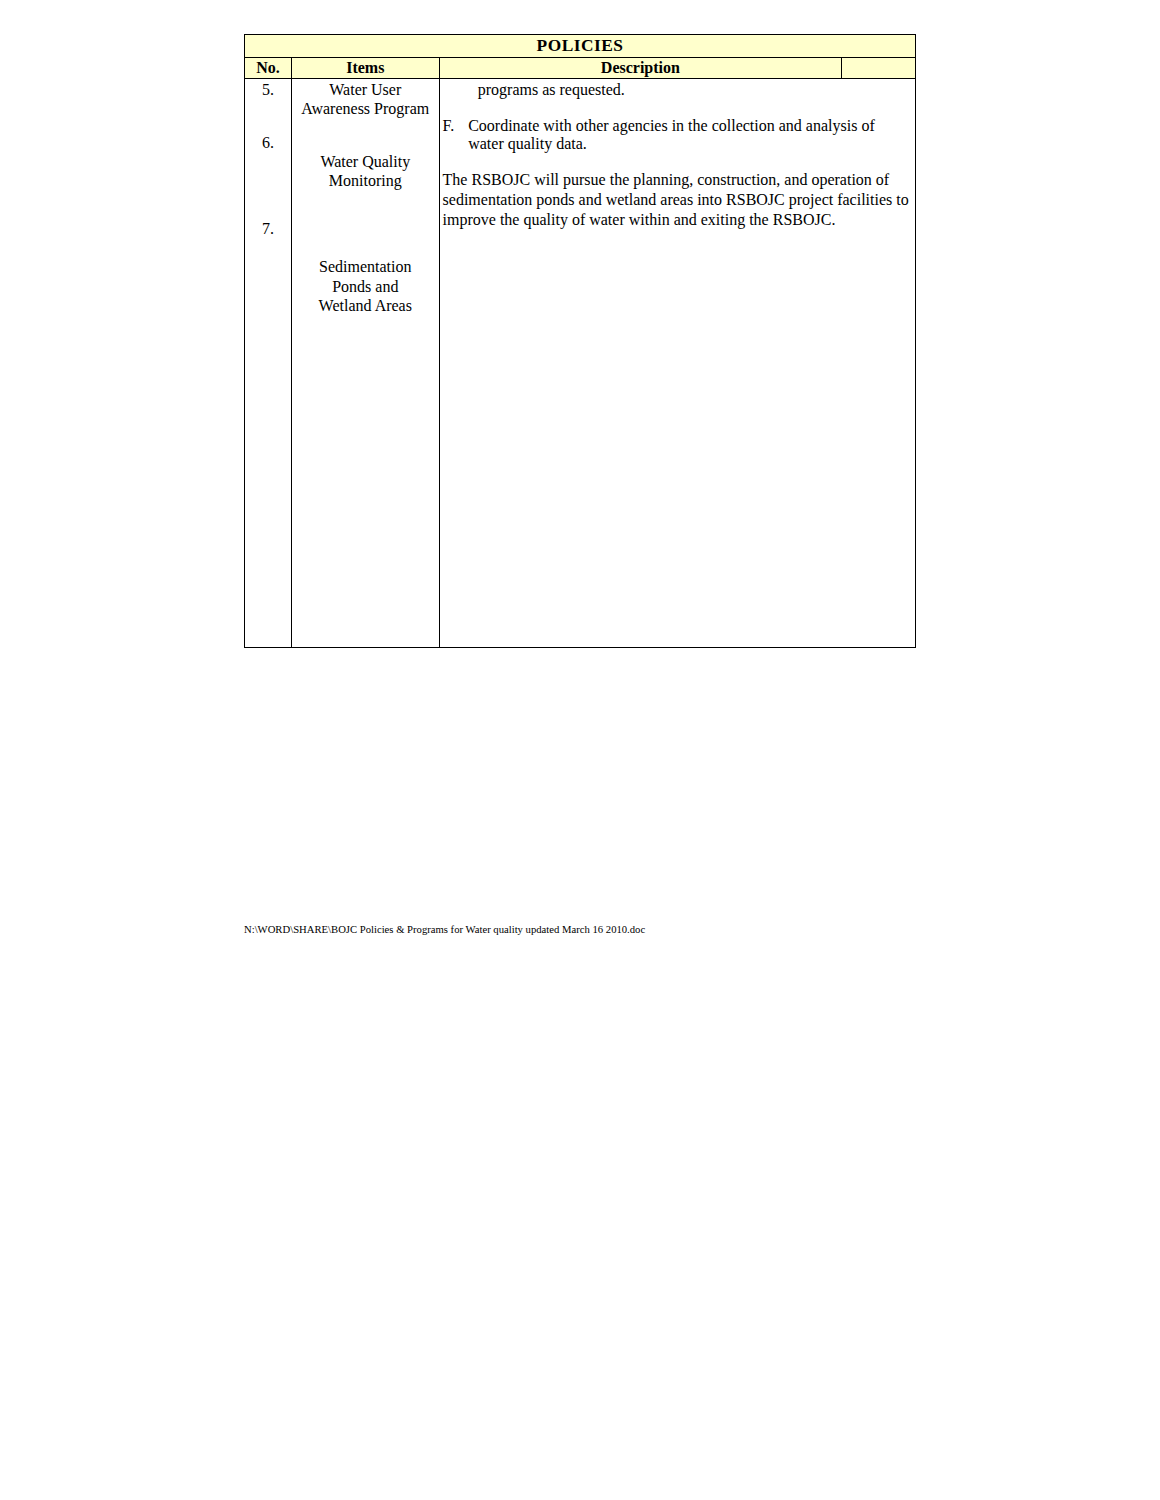| POLICIES |
| No. | Items | Description | |
| 5. 6. 7. | Water User Awareness Program Water Quality Monitoring Sedimentation Ponds and Wetland Areas | programs as requested. F. Coordinate with other agencies in the collection and analysis of water quality data. The RSBOJC will pursue the planning, construction, and operation of sedimentation ponds and wetland areas into RSBOJC project facilities to improve the quality of water within and exiting the RSBOJC. |
N:\WORD\SHARE\BOJC Policies & Programs for Water quality updated March 16 2010.doc